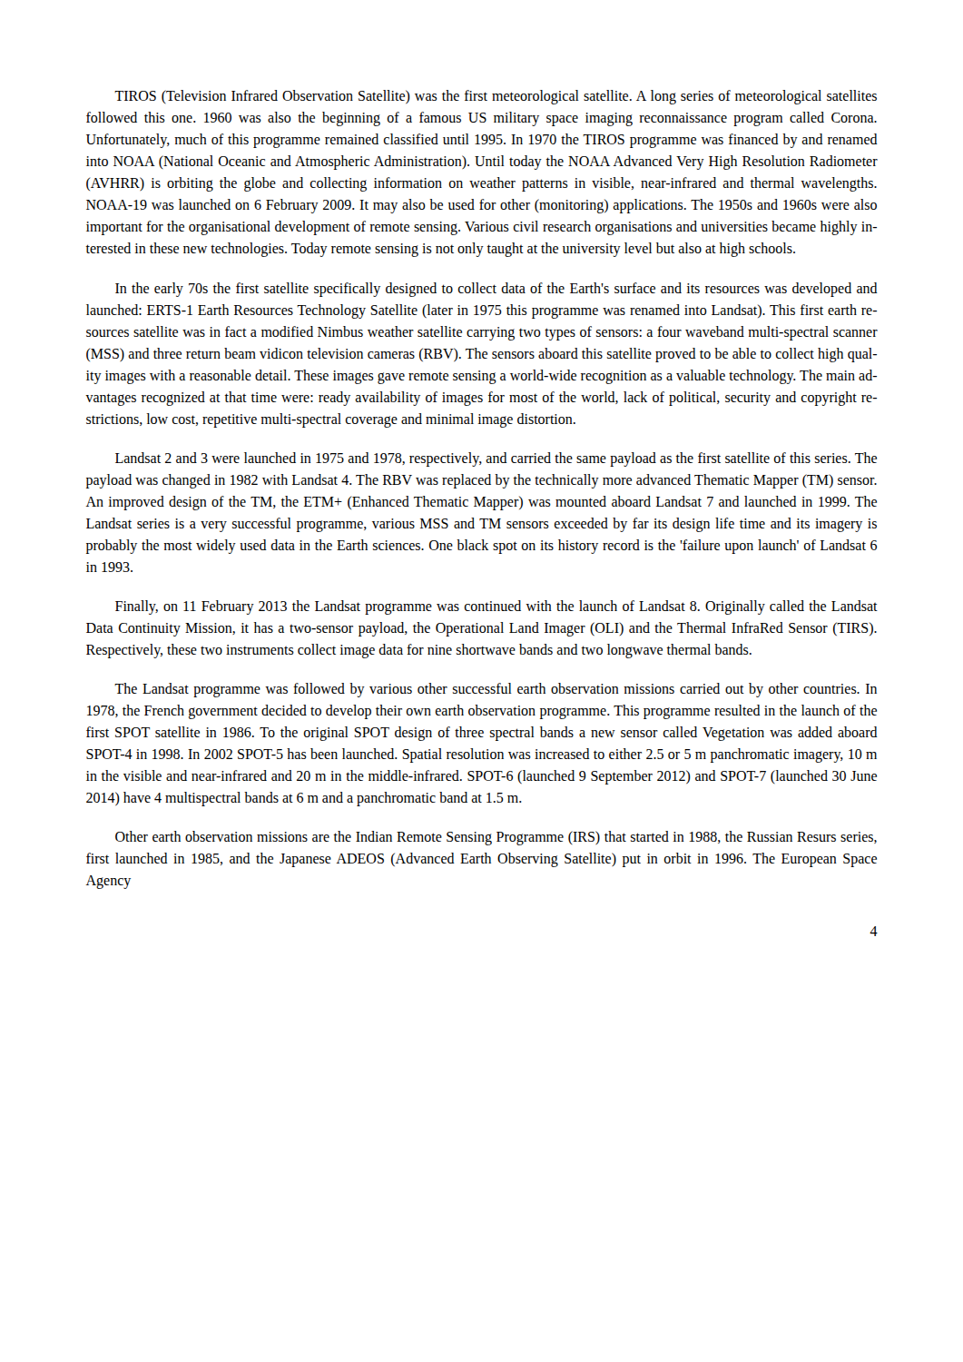TIROS (Television Infrared Observation Satellite) was the first meteorological satellite. A long series of meteorological satellites followed this one. 1960 was also the beginning of a famous US military space imaging reconnaissance program called Corona. Unfortunately, much of this programme remained classified until 1995. In 1970 the TIROS programme was financed by and renamed into NOAA (National Oceanic and Atmospheric Administration). Until today the NOAA Advanced Very High Resolution Radiometer (AVHRR) is orbiting the globe and collecting information on weather patterns in visible, near-infrared and thermal wavelengths. NOAA-19 was launched on 6 February 2009. It may also be used for other (monitoring) applications. The 1950s and 1960s were also important for the organisational development of remote sensing. Various civil research organisations and universities became highly interested in these new technologies. Today remote sensing is not only taught at the university level but also at high schools.
In the early 70s the first satellite specifically designed to collect data of the Earth's surface and its resources was developed and launched: ERTS-1 Earth Resources Technology Satellite (later in 1975 this programme was renamed into Landsat). This first earth resources satellite was in fact a modified Nimbus weather satellite carrying two types of sensors: a four waveband multi-spectral scanner (MSS) and three return beam vidicon television cameras (RBV). The sensors aboard this satellite proved to be able to collect high quality images with a reasonable detail. These images gave remote sensing a world-wide recognition as a valuable technology. The main advantages recognized at that time were: ready availability of images for most of the world, lack of political, security and copyright restrictions, low cost, repetitive multi-spectral coverage and minimal image distortion.
Landsat 2 and 3 were launched in 1975 and 1978, respectively, and carried the same payload as the first satellite of this series. The payload was changed in 1982 with Landsat 4. The RBV was replaced by the technically more advanced Thematic Mapper (TM) sensor. An improved design of the TM, the ETM+ (Enhanced Thematic Mapper) was mounted aboard Landsat 7 and launched in 1999. The Landsat series is a very successful programme, various MSS and TM sensors exceeded by far its design life time and its imagery is probably the most widely used data in the Earth sciences. One black spot on its history record is the 'failure upon launch' of Landsat 6 in 1993.
Finally, on 11 February 2013 the Landsat programme was continued with the launch of Landsat 8. Originally called the Landsat Data Continuity Mission, it has a two-sensor payload, the Operational Land Imager (OLI) and the Thermal InfraRed Sensor (TIRS). Respectively, these two instruments collect image data for nine shortwave bands and two longwave thermal bands.
The Landsat programme was followed by various other successful earth observation missions carried out by other countries. In 1978, the French government decided to develop their own earth observation programme. This programme resulted in the launch of the first SPOT satellite in 1986. To the original SPOT design of three spectral bands a new sensor called Vegetation was added aboard SPOT-4 in 1998. In 2002 SPOT-5 has been launched. Spatial resolution was increased to either 2.5 or 5 m panchromatic imagery, 10 m in the visible and near-infrared and 20 m in the middle-infrared. SPOT-6 (launched 9 September 2012) and SPOT-7 (launched 30 June 2014) have 4 multispectral bands at 6 m and a panchromatic band at 1.5 m.
Other earth observation missions are the Indian Remote Sensing Programme (IRS) that started in 1988, the Russian Resurs series, first launched in 1985, and the Japanese ADEOS (Advanced Earth Observing Satellite) put in orbit in 1996. The European Space Agency
4